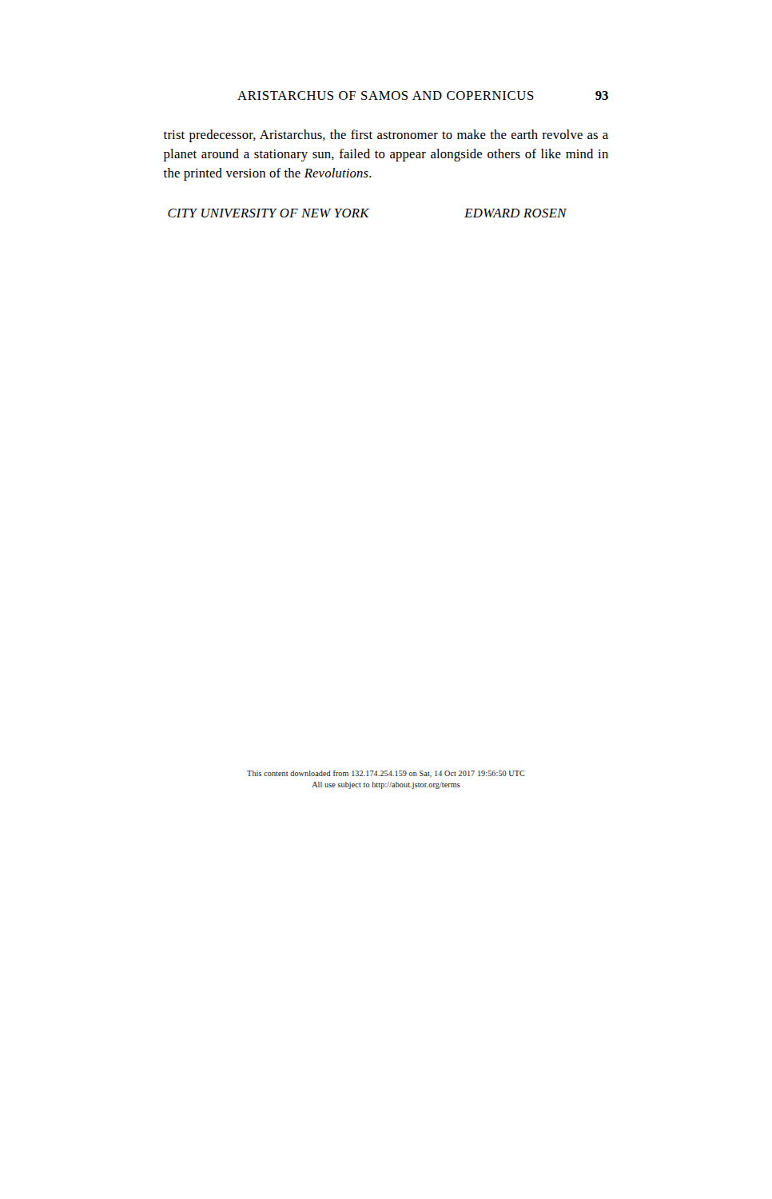ARISTARCHUS OF SAMOS AND COPERNICUS 93
trist predecessor, Aristarchus, the first astronomer to make the earth revolve as a planet around a stationary sun, failed to appear alongside others of like mind in the printed version of the Revolutions.
CITY UNIVERSITY OF NEW YORK EDWARD ROSEN
This content downloaded from 132.174.254.159 on Sat, 14 Oct 2017 19:56:50 UTC
All use subject to http://about.jstor.org/terms